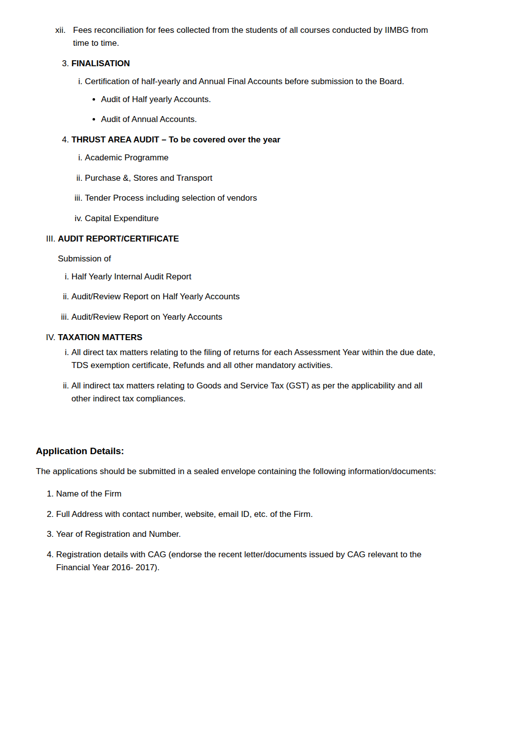Fees reconciliation for fees collected from the students of all courses conducted by IIMBG from time to time.
FINALISATION
Certification of half-yearly and Annual Final Accounts before submission to the Board.
Audit of Half yearly Accounts.
Audit of Annual Accounts.
THRUST AREA AUDIT – To be covered over the year
Academic Programme
Purchase &, Stores and Transport
Tender Process including selection of vendors
Capital Expenditure
AUDIT REPORT/CERTIFICATE
Submission of
Half Yearly Internal Audit Report
Audit/Review Report on Half Yearly Accounts
Audit/Review Report on Yearly Accounts
TAXATION MATTERS
All direct tax matters relating to the filing of returns for each Assessment Year within the due date, TDS exemption certificate, Refunds and all other mandatory activities.
All indirect tax matters relating to Goods and Service Tax (GST) as per the applicability and all other indirect tax compliances.
Application Details:
The applications should be submitted in a sealed envelope containing the following information/documents:
Name of the Firm
Full Address with contact number, website, email ID, etc. of the Firm.
Year of Registration and Number.
Registration details with CAG (endorse the recent letter/documents issued by CAG relevant to the Financial Year 2016- 2017).